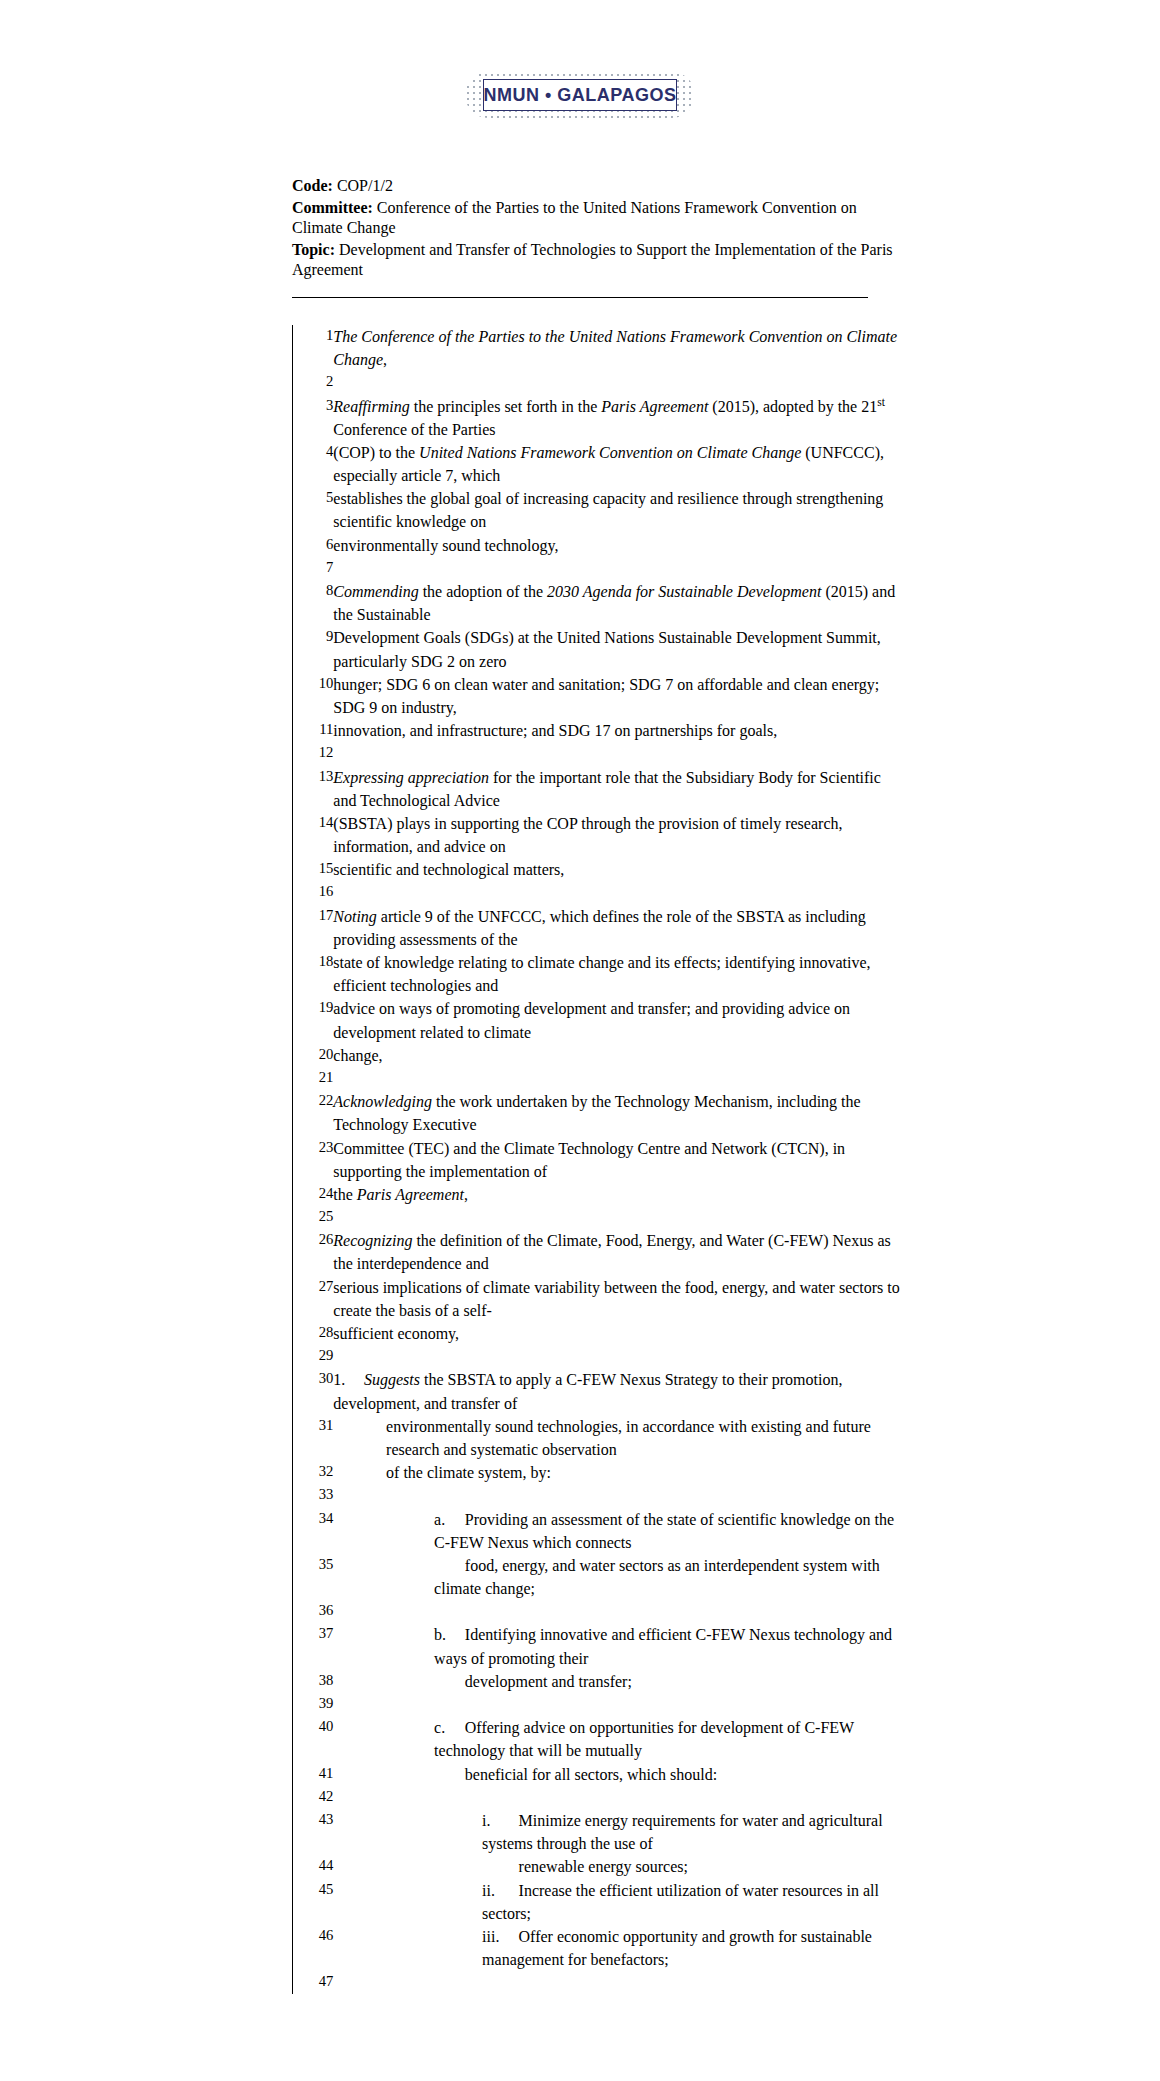NMUN • GALAPAGOS
Code: COP/1/2
Committee: Conference of the Parties to the United Nations Framework Convention on Climate Change
Topic: Development and Transfer of Technologies to Support the Implementation of the Paris Agreement
| 1 | The Conference of the Parties to the United Nations Framework Convention on Climate Change , |
| 2 | |
| 3 | Reaffirming the principles set forth in the Paris Agreement (2015), adopted by the 21 st Conference of the Parties |
| 4 | (COP) to the United Nations Framework Convention on Climate Change (UNFCCC), especially article 7, which |
| 5 | establishes the global goal of increasing capacity and resilience through strengthening scientific knowledge on |
| 6 | environmentally sound technology, |
| 7 | |
| 8 | Commending the adoption of the 2030 Agenda for Sustainable Development (2015) and the Sustainable |
| 9 | Development Goals (SDGs) at the United Nations Sustainable Development Summit, particularly SDG 2 on zero |
| 10 | hunger; SDG 6 on clean water and sanitation; SDG 7 on affordable and clean energy; SDG 9 on industry, |
| 11 | innovation, and infrastructure; and SDG 17 on partnerships for goals, |
| 12 | |
| 13 | Expressing appreciation for the important role that the Subsidiary Body for Scientific and Technological Advice |
| 14 | (SBSTA) plays in supporting the COP through the provision of timely research, information, and advice on |
| 15 | scientific and technological matters, |
| 16 | |
| 17 | Noting article 9 of the UNFCCC, which defines the role of the SBSTA as including providing assessments of the |
| 18 | state of knowledge relating to climate change and its effects; identifying innovative, efficient technologies and |
| 19 | advice on ways of promoting development and transfer; and providing advice on development related to climate |
| 20 | change, |
| 21 | |
| 22 | Acknowledging the work undertaken by the Technology Mechanism, including the Technology Executive |
| 23 | Committee (TEC) and the Climate Technology Centre and Network (CTCN), in supporting the implementation of |
| 24 | the Paris Agreement , |
| 25 | |
| 26 | Recognizing the definition of the Climate, Food, Energy, and Water (C-FEW) Nexus as the interdependence and |
| 27 | serious implications of climate variability between the food, energy, and water sectors to create the basis of a self- |
| 28 | sufficient economy, |
| 29 | |
| 30 | 1. Suggests the SBSTA to apply a C-FEW Nexus Strategy to their promotion, development, and transfer of |
| 31 | environmentally sound technologies, in accordance with existing and future research and systematic observation |
| 32 | of the climate system, by: |
| 33 | |
| 34 | a. Providing an assessment of the state of scientific knowledge on the C-FEW Nexus which connects |
| 35 | food, energy, and water sectors as an interdependent system with climate change; |
| 36 | |
| 37 | b. Identifying innovative and efficient C-FEW Nexus technology and ways of promoting their |
| 38 | development and transfer; |
| 39 | |
| 40 | c. Offering advice on opportunities for development of C-FEW technology that will be mutually |
| 41 | beneficial for all sectors, which should: |
| 42 | |
| 43 | i. Minimize energy requirements for water and agricultural systems through the use of |
| 44 | renewable energy sources; |
| 45 | ii. Increase the efficient utilization of water resources in all sectors; |
| 46 | iii. Offer economic opportunity and growth for sustainable management for benefactors; |
| 47 | |